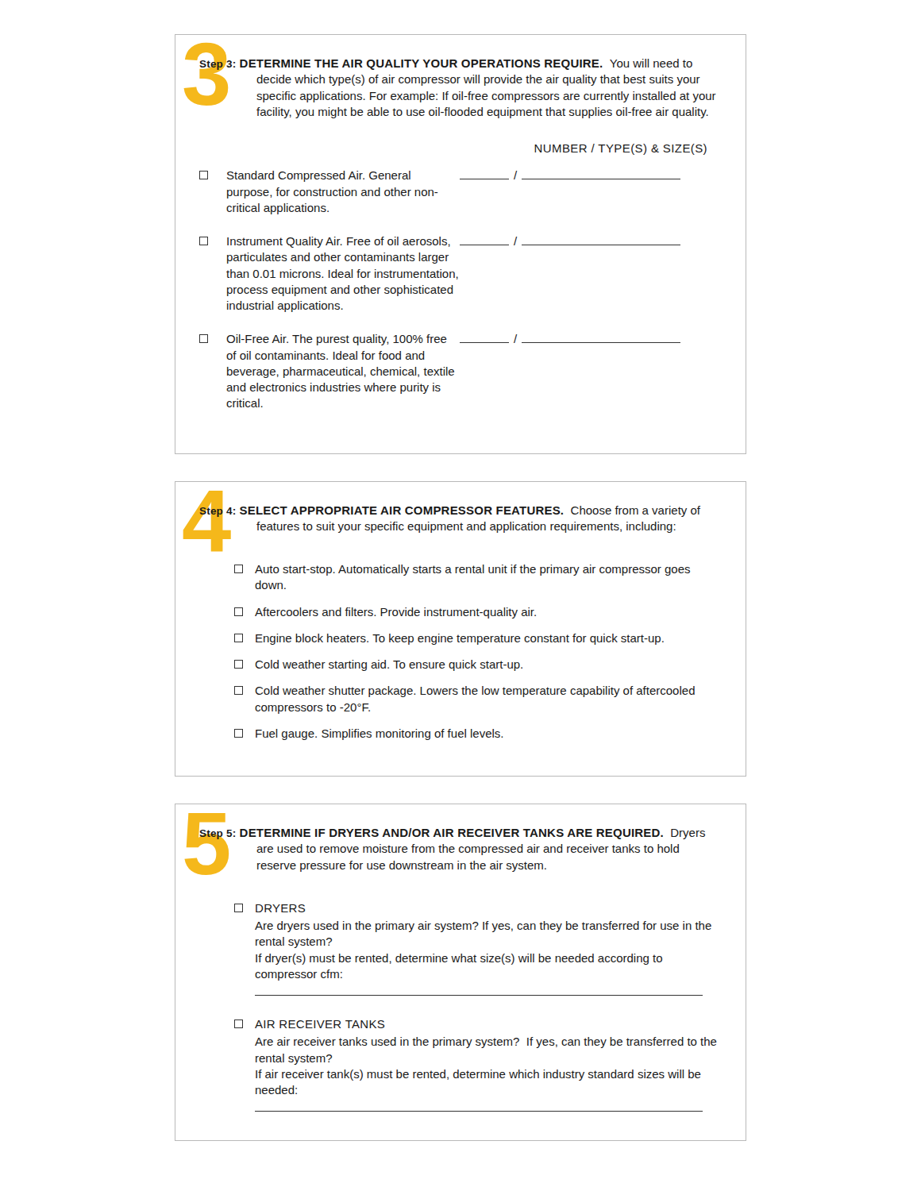3
Step 3: Determine the air quality your operations require. You will need to decide which type(s) of air compressor will provide the air quality that best suits your specific applications. For example: If oil-free compressors are currently installed at your facility, you might be able to use oil-flooded equipment that supplies oil-free air quality.
NUMBER / TYPE(S) & SIZE(S)
| | Standard Compressed Air. General purpose, for construction and other non-critical applications. | / |
| | Instrument Quality Air. Free of oil aerosols, particulates and other contaminants larger than 0.01 microns. Ideal for instrumentation, process equipment and other sophisticated industrial applications. | / |
| | Oil-Free Air. The purest quality, 100% free of oil contaminants. Ideal for food and beverage, pharmaceutical, chemical, textile and electronics industries where purity is critical. | / |
4
Step 4: Select appropriate air compressor features. Choose from a variety of features to suit your specific equipment and application requirements, including:
Auto start-stop. Automatically starts a rental unit if the primary air compressor goes down.
Aftercoolers and filters. Provide instrument-quality air.
Engine block heaters. To keep engine temperature constant for quick start-up.
Cold weather starting aid. To ensure quick start-up.
Cold weather shutter package. Lowers the low temperature capability of aftercooled compressors to -20°F.
Fuel gauge. Simplifies monitoring of fuel levels.
5
Step 5: Determine if dryers and/or air receiver tanks are required. Dryers are used to remove moisture from the compressed air and receiver tanks to hold reserve pressure for use downstream in the air system.
DRYERS
Are dryers used in the primary air system? If yes, can they be transferred for use in the rental system?
If dryer(s) must be rented, determine what size(s) will be needed according to compressor cfm:
AIR RECEIVER TANKS
Are air receiver tanks used in the primary system? If yes, can they be transferred to the rental system?
If air receiver tank(s) must be rented, determine which industry standard sizes will be needed: